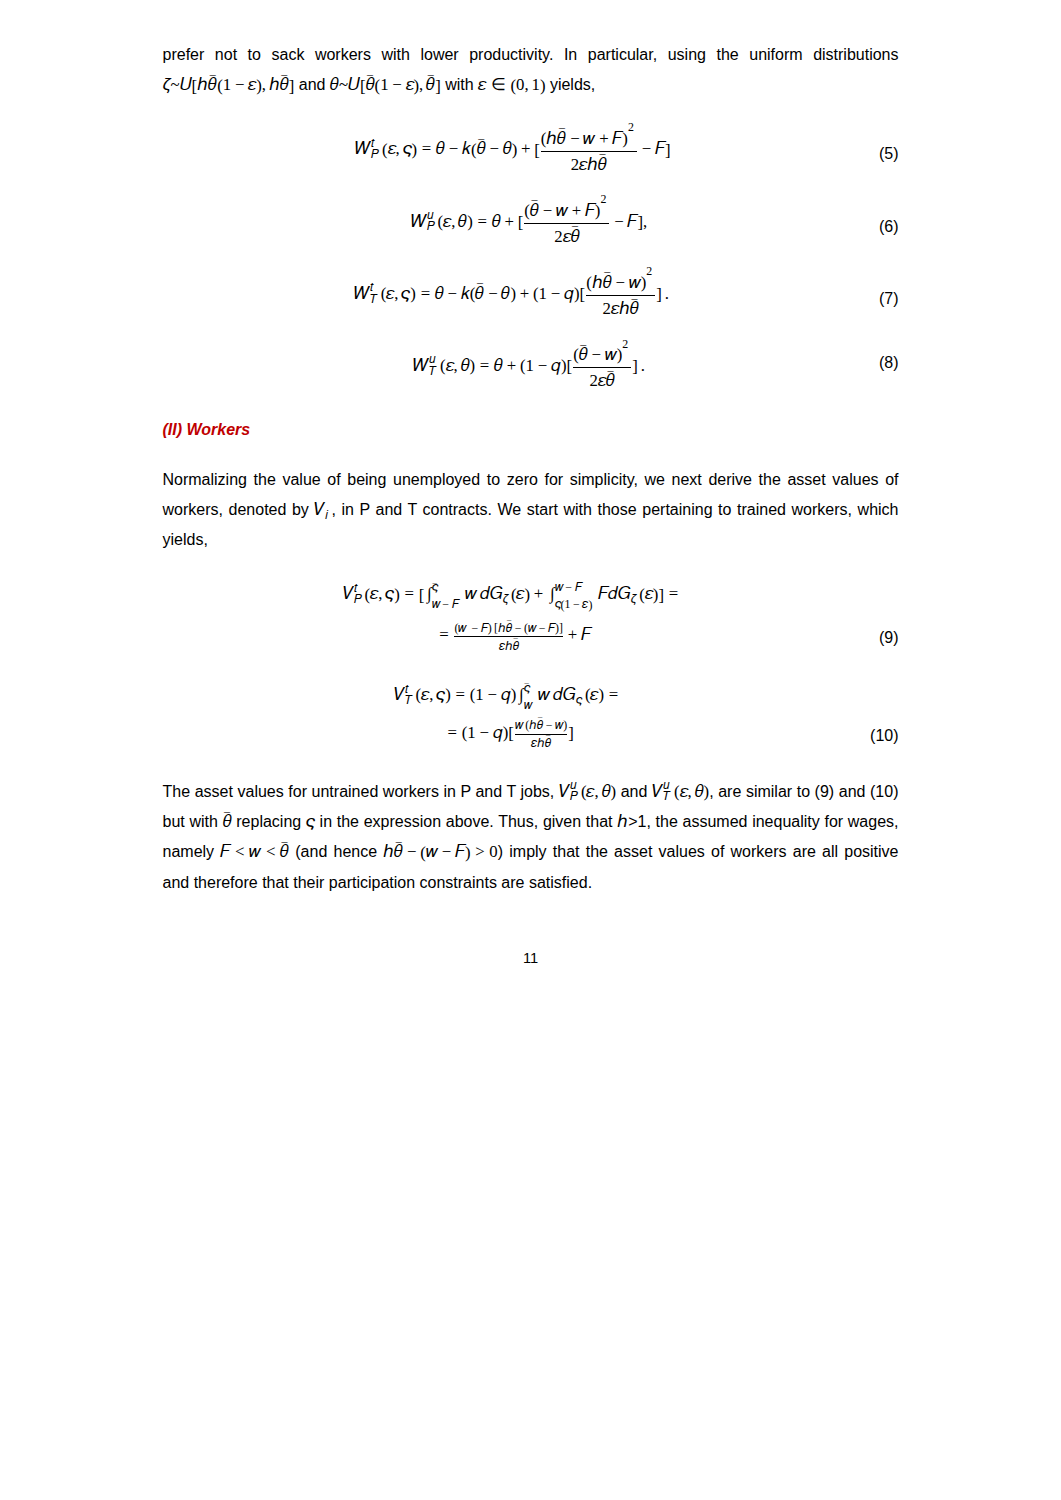prefer not to sack workers with lower productivity. In particular, using the uniform distributions ζ~U [ hθ¯(1−ε),hθ¯ ] and θ~U [ θ¯(1−ε),θ¯ ] with ε∈(0,1) yields,
WPt (ε,ς) = θ−k (θ¯−θ) + [ (hθ¯−w+F)2 2εhθ¯ −F ]
(5)
WPu (ε,θ) = θ+ [ (θ¯−w+F)2 2εθ¯ −F ] ,
(6)
WTt (ε,ς) = θ−k (θ¯−θ) + (1−q) [ (hθ¯−w)2 2εhθ¯ ] .
(7)
WTu (ε,θ) = θ+ (1−q) [ (θ¯−w)2 2εθ¯ ] .
(8)
(II) Workers
Normalizing the value of being unemployed to zero for simplicity, we next derive the asset values of workers, denoted by Vi, in P and T contracts. We start with those pertaining to trained workers, which yields,
VPt (ε,ς) = [ ∫w−Fς¯ wdGζ(ε) + ∫ς(1−ε)w−F FdGζ(ε) ] = = (w−F) [hθ¯−(w−F)] εhθ¯ +F
(9)
VTt (ε,ς) = (1−q) ∫wς¯ wdGς(ε) = = (1−q) [ w(hθ¯−w) εhθ¯ ]
(10)
The asset values for untrained workers in P and T jobs, VPu(ε,θ) and VTu(ε,θ), are similar to (9) and (10) but with θ¯ replacing ς in the expression above. Thus, given that h>1, the assumed inequality for wages, namely F<w<θ¯ (and hence hθ¯−(w−F)>0) imply that the asset values of workers are all positive and therefore that their participation constraints are satisfied.
11